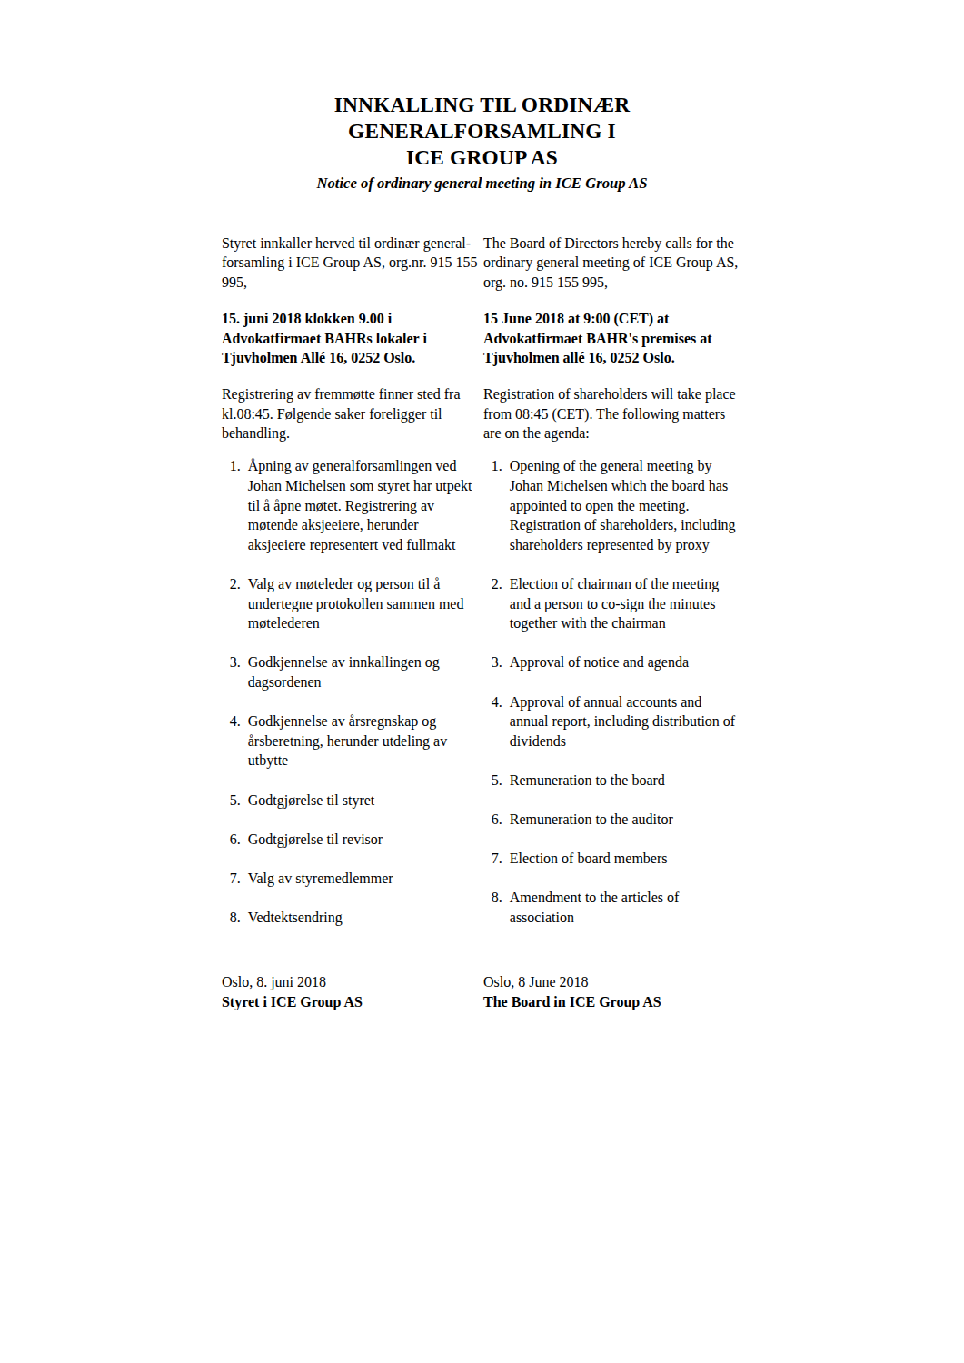INNKALLING TIL ORDINÆR GENERALFORSAMLING I
ICE GROUP AS
Notice of ordinary general meeting in ICE Group AS
| Styret innkaller herved til ordinær general­forsamling i ICE Group AS, org.nr. 915 155 995, 15. juni 2018 klokken 9.00 i Advokatfirmaet BAHRs lokaler i Tjuvholmen Allé 16, 0252 Oslo. Registrering av fremmøtte finner sted fra kl.08:45. Følgende saker foreligger til behandling. Åpning av generalforsamlingen ved Johan Michelsen som styret har utpekt til å åpne møtet. Registrering av møtende aksjeeiere, herunder aksjeeiere representert ved fullmakt Valg av møteleder og person til å undertegne protokollen sammen med møtelederen Godkjennelse av innkallingen og dagsordenen Godkjennelse av årsregnskap og årsberetning, herunder utdeling av utbytte Godtgjørelse til styret Godtgjørelse til revisor Valg av styremedlemmer Vedtektsendring Oslo, 8. juni 2018 Styret i ICE Group AS | | The Board of Directors hereby calls for the ordinary general meeting of ICE Group AS, org. no. 915 155 995, 15 June 2018 at 9:00 (CET) at Advokatfirmaet BAHR's premises at Tjuvholmen allé 16, 0252 Oslo. Registration of shareholders will take place from 08:45 (CET). The following matters are on the agenda: Opening of the general meeting by Johan Michelsen which the board has appointed to open the meeting. Registration of shareholders, including shareholders represented by proxy Election of chairman of the meeting and a person to co-sign the minutes together with the chairman Approval of notice and agenda Approval of annual accounts and annual report, including distribution of dividends Remuneration to the board Remuneration to the auditor Election of board members Amendment to the articles of association Oslo, 8 June 2018 The Board in ICE Group AS |